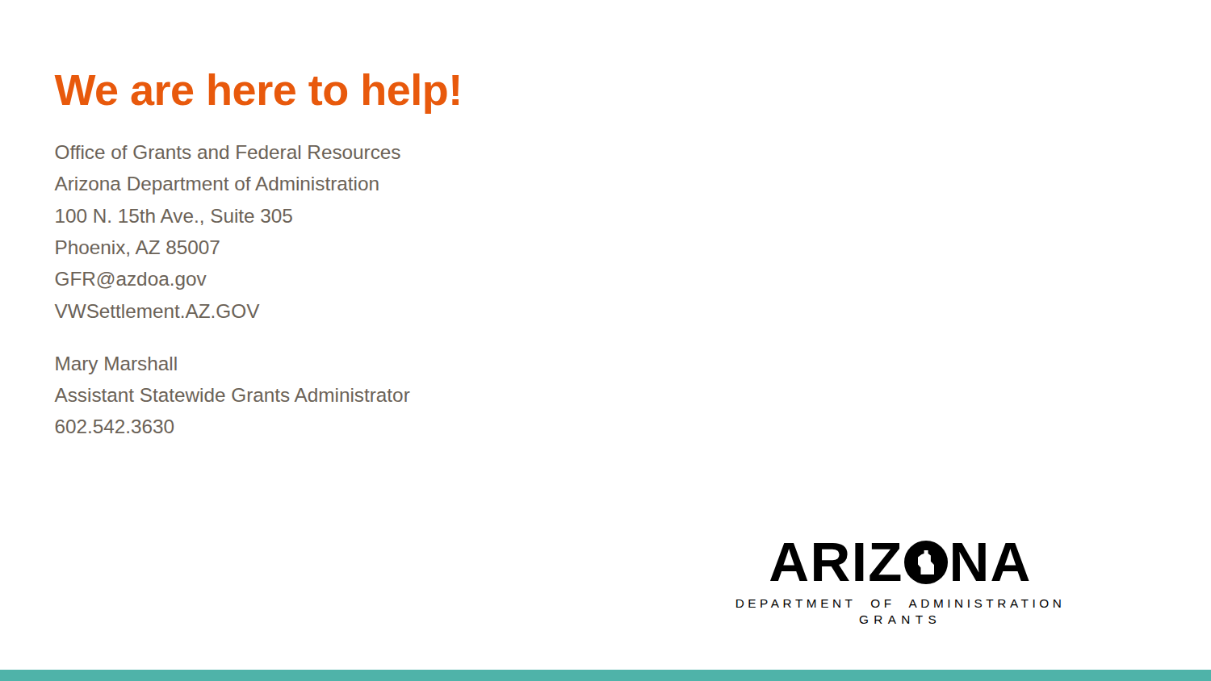We are here to help!
Office of Grants and Federal Resources
Arizona Department of Administration
100 N. 15th Ave., Suite 305
Phoenix, AZ 85007
GFR@azdoa.gov
VWSettlement.AZ.GOV
Mary Marshall
Assistant Statewide Grants Administrator
602.542.3630
ARIZ NA
DEPARTMENT OF ADMINISTRATION
GRANTS